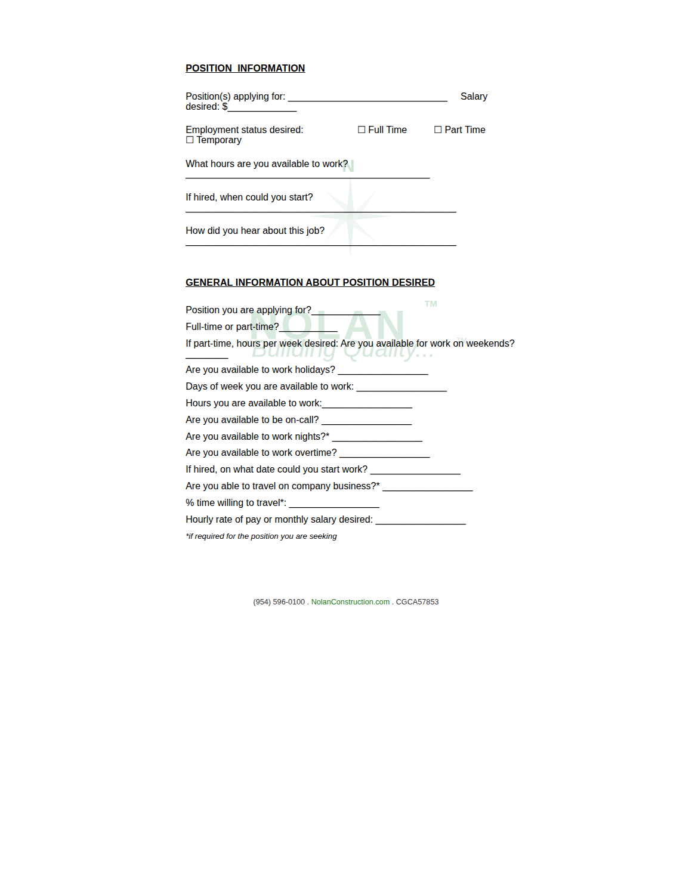N
NOLAN
TM
"Building Quality..."
TM
POSITION INFORMATION
Position(s) applying for: ______________________________ Salary desired: $_____________
Employment status desired: ☐ Full Time ☐ Part Time ☐ Temporary
What hours are you available to work? ______________________________________________
If hired, when could you start? ___________________________________________________
How did you hear about this job? ___________________________________________________
GENERAL INFORMATION ABOUT POSITION DESIRED
Position you are applying for?_____________
Full-time or part-time?___________
If part-time, hours per week desired: Are you available for work on weekends?________
Are you available to work holidays? _________________
Days of week you are available to work: _________________
Hours you are available to work:_________________
Are you available to be on-call? _________________
Are you available to work nights?* _________________
Are you available to work overtime? _________________
If hired, on what date could you start work? _________________
Are you able to travel on company business?* _________________
% time willing to travel*: _________________
Hourly rate of pay or monthly salary desired: _________________
*if required for the position you are seeking
(954) 596-0100 . NolanConstruction.com . CGCA57853